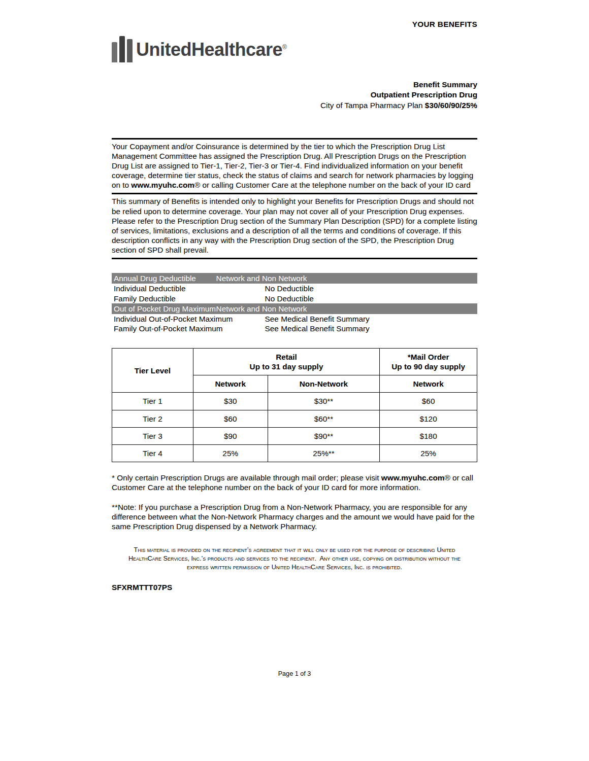YOUR BENEFITS
UnitedHealthcare®
Benefit Summary
Outpatient Prescription Drug
City of Tampa Pharmacy Plan $30/60/90/25%
Your Copayment and/or Coinsurance is determined by the tier to which the Prescription Drug List Management Committee has assigned the Prescription Drug. All Prescription Drugs on the Prescription Drug List are assigned to Tier-1, Tier-2, Tier-3 or Tier-4. Find individualized information on your benefit coverage, determine tier status, check the status of claims and search for network pharmacies by logging on to www.myuhc.com® or calling Customer Care at the telephone number on the back of your ID card
This summary of Benefits is intended only to highlight your Benefits for Prescription Drugs and should not be relied upon to determine coverage. Your plan may not cover all of your Prescription Drug expenses. Please refer to the Prescription Drug section of the Summary Plan Description (SPD) for a complete listing of services, limitations, exclusions and a description of all the terms and conditions of coverage. If this description conflicts in any way with the Prescription Drug section of the SPD, the Prescription Drug section of SPD shall prevail.
Annual Drug Deductible Network and Non Network
Individual Deductible
No Deductible
Family Deductible
No Deductible
Out of Pocket Drug Maximum Network and Non Network
Individual Out-of-Pocket Maximum
See Medical Benefit Summary
Family Out-of-Pocket Maximum
See Medical Benefit Summary
| Tier Level | Retail Up to 31 day supply | *Mail Order Up to 90 day supply |
| --- | --- | --- |
| Network | Non-Network | Network |
| Tier 1 | $30 | $30** | $60 |
| Tier 2 | $60 | $60** | $120 |
| Tier 3 | $90 | $90** | $180 |
| Tier 4 | 25% | 25%** | 25% |
* Only certain Prescription Drugs are available through mail order; please visit www.myuhc.com® or call Customer Care at the telephone number on the back of your ID card for more information.
**Note: If you purchase a Prescription Drug from a Non-Network Pharmacy, you are responsible for any difference between what the Non-Network Pharmacy charges and the amount we would have paid for the same Prescription Drug dispensed by a Network Pharmacy.
This material is provided on the recipient’s agreement that it will only be used for the purpose of describing United HealthCare Services, Inc.’s products and services to the recipient. Any other use, copying or distribution without the express written permission of United HealthCare Services, Inc. is prohibited.
SFXRMTTT07PS
Page 1 of 3